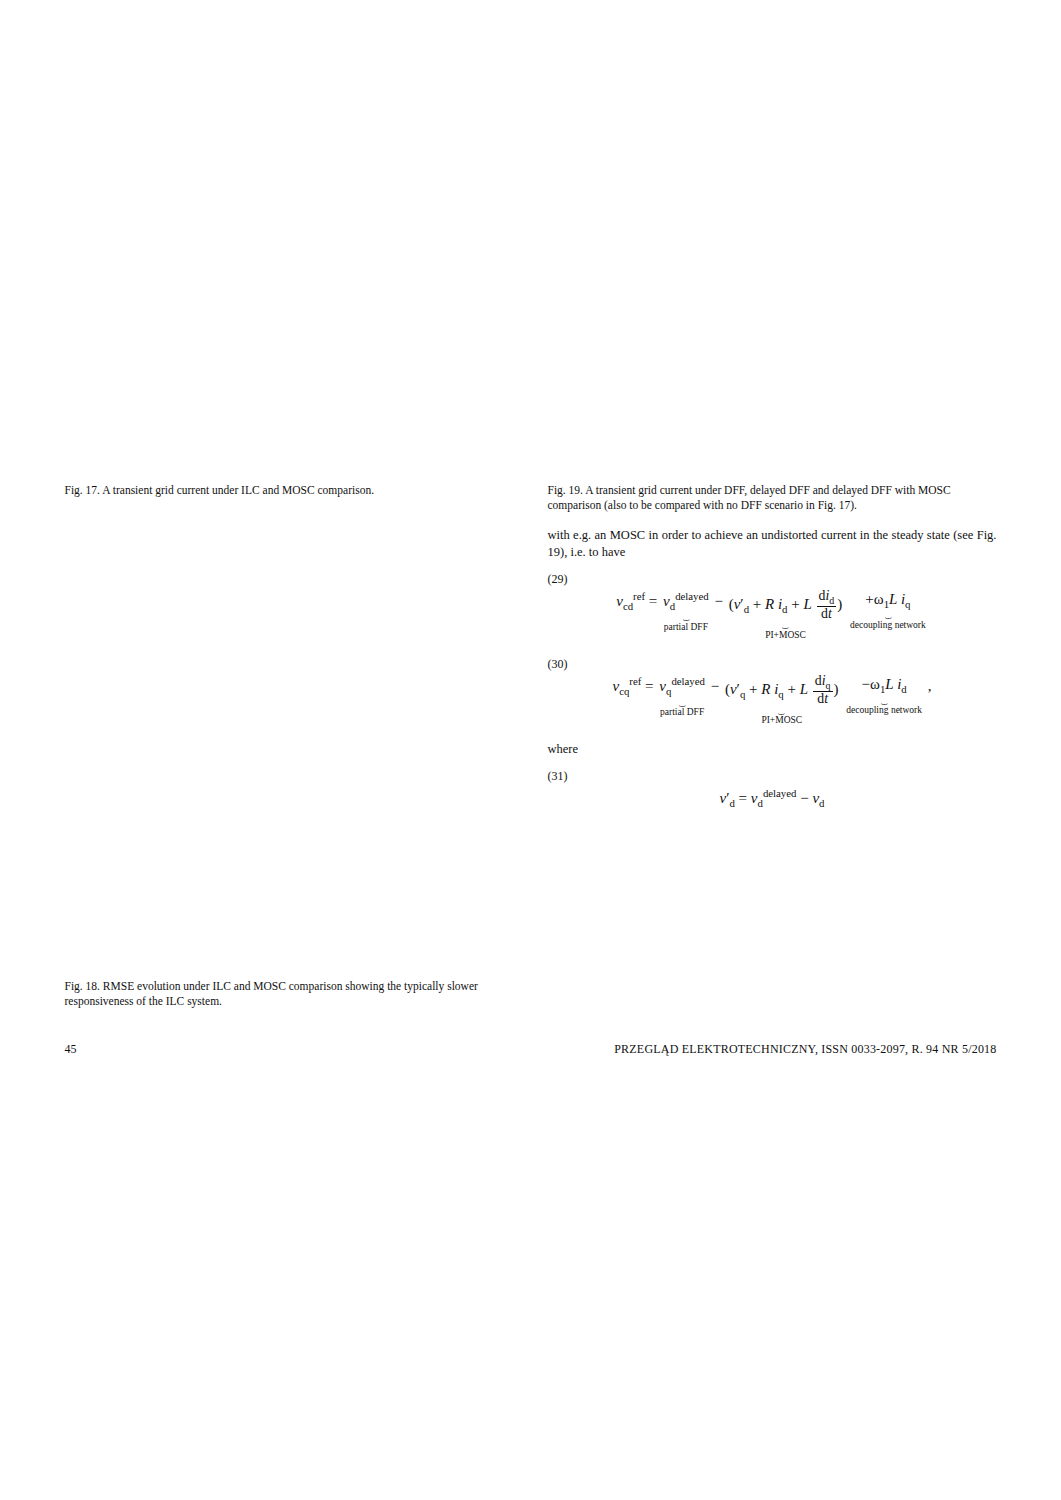Fig. 17. A transient grid current under ILC and MOSC comparison.
Fig. 18. RMSE evolution under ILC and MOSC comparison showing the typically slower responsiveness of the ILC system.
Fig. 19. A transient grid current under DFF, delayed DFF and delayed DFF with MOSC comparison (also to be compared with no DFF scenario in Fig. 17).
with e.g. an MOSC in order to achieve an undistorted current in the steady state (see Fig. 19), i.e. to have
(29) vcdref = vddelayed ⏟ partial DFF − (v′d + R id + L did dt) ⏟ PI+MOSC +ω1L iq ⏟ decoupling network
(30) vcqref = vqdelayed ⏟ partial DFF − (v′q + R iq + L diq dt) ⏟ PI+MOSC −ω1L id ⏟ decoupling network ,
where
(31) v′d = vddelayed − vd
45
PRZEGLĄD ELEKTROTECHNICZNY, ISSN 0033-2097, R. 94 NR 5/2018